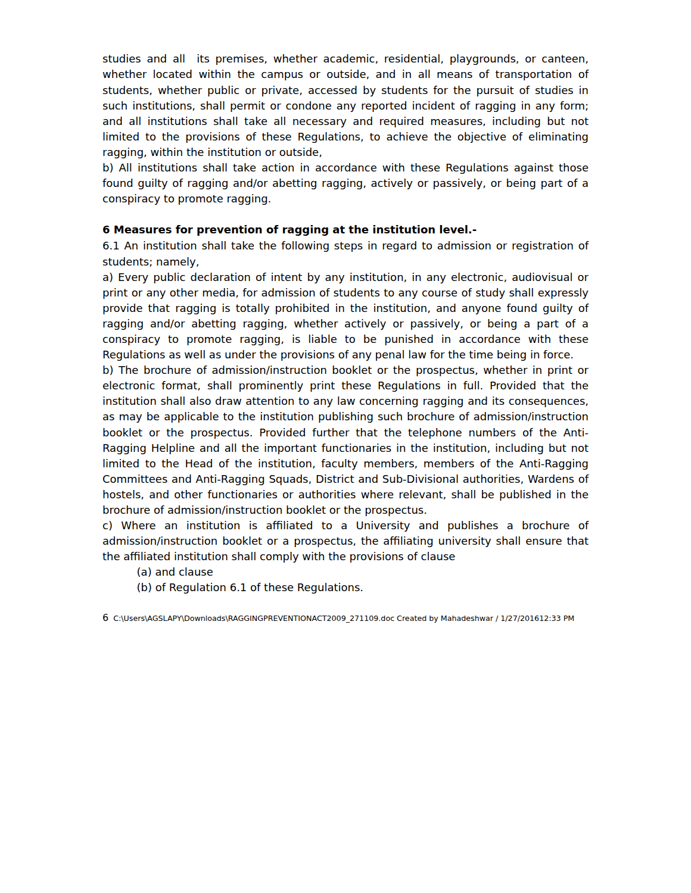studies and all its premises, whether academic, residential, playgrounds, or canteen, whether located within the campus or outside, and in all means of transportation of students, whether public or private, accessed by students for the pursuit of studies in such institutions, shall permit or condone any reported incident of ragging in any form; and all institutions shall take all necessary and required measures, including but not limited to the provisions of these Regulations, to achieve the objective of eliminating ragging, within the institution or outside,
b) All institutions shall take action in accordance with these Regulations against those found guilty of ragging and/or abetting ragging, actively or passively, or being part of a conspiracy to promote ragging.
6 Measures for prevention of ragging at the institution level.-
6.1 An institution shall take the following steps in regard to admission or registration of students; namely,
a) Every public declaration of intent by any institution, in any electronic, audiovisual or print or any other media, for admission of students to any course of study shall expressly provide that ragging is totally prohibited in the institution, and anyone found guilty of ragging and/or abetting ragging, whether actively or passively, or being a part of a conspiracy to promote ragging, is liable to be punished in accordance with these Regulations as well as under the provisions of any penal law for the time being in force.
b) The brochure of admission/instruction booklet or the prospectus, whether in print or electronic format, shall prominently print these Regulations in full. Provided that the institution shall also draw attention to any law concerning ragging and its consequences, as may be applicable to the institution publishing such brochure of admission/instruction booklet or the prospectus. Provided further that the telephone numbers of the Anti-Ragging Helpline and all the important functionaries in the institution, including but not limited to the Head of the institution, faculty members, members of the Anti-Ragging Committees and Anti-Ragging Squads, District and Sub-Divisional authorities, Wardens of hostels, and other functionaries or authorities where relevant, shall be published in the brochure of admission/instruction booklet or the prospectus.
c) Where an institution is affiliated to a University and publishes a brochure of admission/instruction booklet or a prospectus, the affiliating university shall ensure that the affiliated institution shall comply with the provisions of clause
(a) and clause
(b) of Regulation 6.1 of these Regulations.
6 C:\Users\AGSLAPY\Downloads\RAGGINGPREVENTIONACT2009_271109.doc Created by Mahadeshwar / 1/27/201612:33 PM